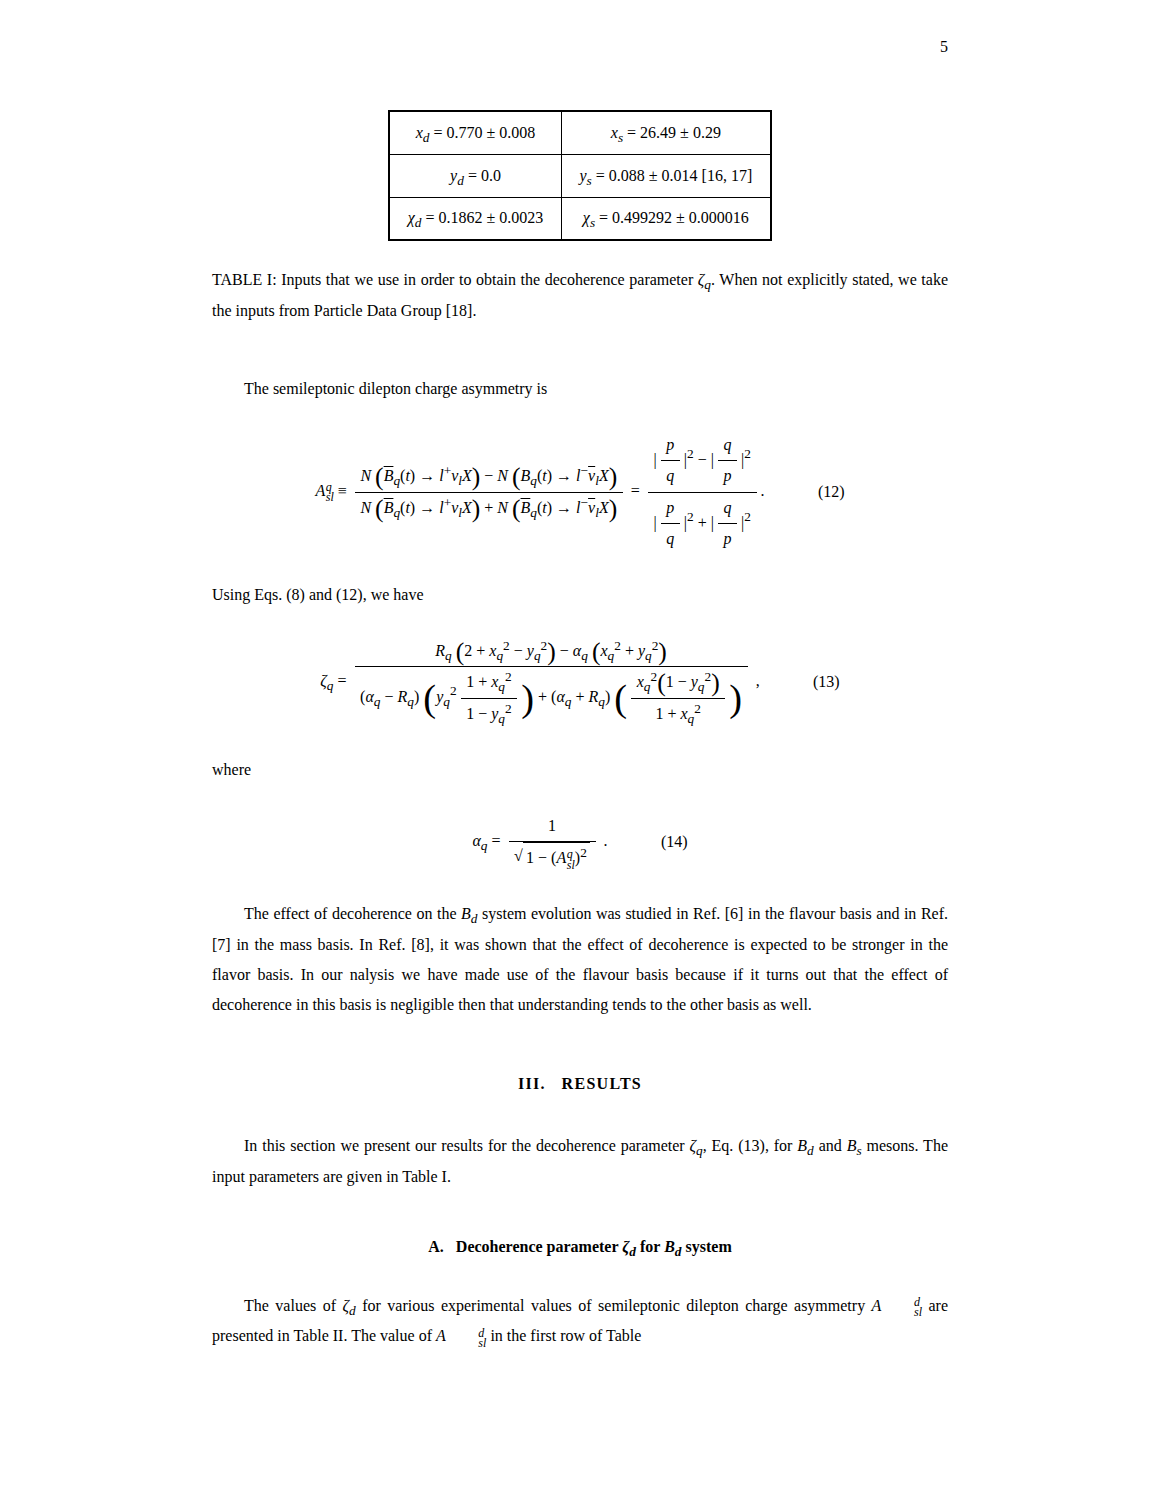5
| x d = 0.770 ± 0.008 | x s = 26.49 ± 0.29 |
| y d = 0.0 | y s = 0.088 ± 0.014 [16, 17] |
| χ d = 0.1862 ± 0.0023 | χ s = 0.499292 ± 0.000016 |
TABLE I: Inputs that we use in order to obtain the decoherence parameter ζq. When not explicitly stated, we take the inputs from Particle Data Group [18].
The semileptonic dilepton charge asymmetry is
Aqsl ≡ N (Bq(t) → l+νlX) − N (Bq(t) → l−νlX) N (Bq(t) → l+νlX) + N (Bq(t) → l−νlX) = |pq|2 − |qp|2 |pq|2 + |qp|2 .
(12)
Using Eqs. (8) and (12), we have
ζq = Rq (2 + xq2 − yq2) − αq (xq2 + yq2) (αq − Rq) (yq21 + xq21 − yq2) + (αq + Rq) (xq2(1 − yq2) 1 + xq2) ,
(13)
where
αq = 1 1 − (Aqsl)2 .
(14)
The effect of decoherence on the Bd system evolution was studied in Ref. [6] in the flavour basis and in Ref. [7] in the mass basis. In Ref. [8], it was shown that the effect of decoherence is expected to be stronger in the flavor basis. In our nalysis we have made use of the flavour basis because if it turns out that the effect of decoherence in this basis is negligible then that understanding tends to the other basis as well.
III. RESULTS
In this section we present our results for the decoherence parameter ζq, Eq. (13), for Bd and Bs mesons. The input parameters are given in Table I.
A. Decoherence parameter ζd for Bd system
The values of ζd for various experimental values of semileptonic dilepton charge asymmetry Adsl are presented in Table II. The value of Adsl in the first row of Table